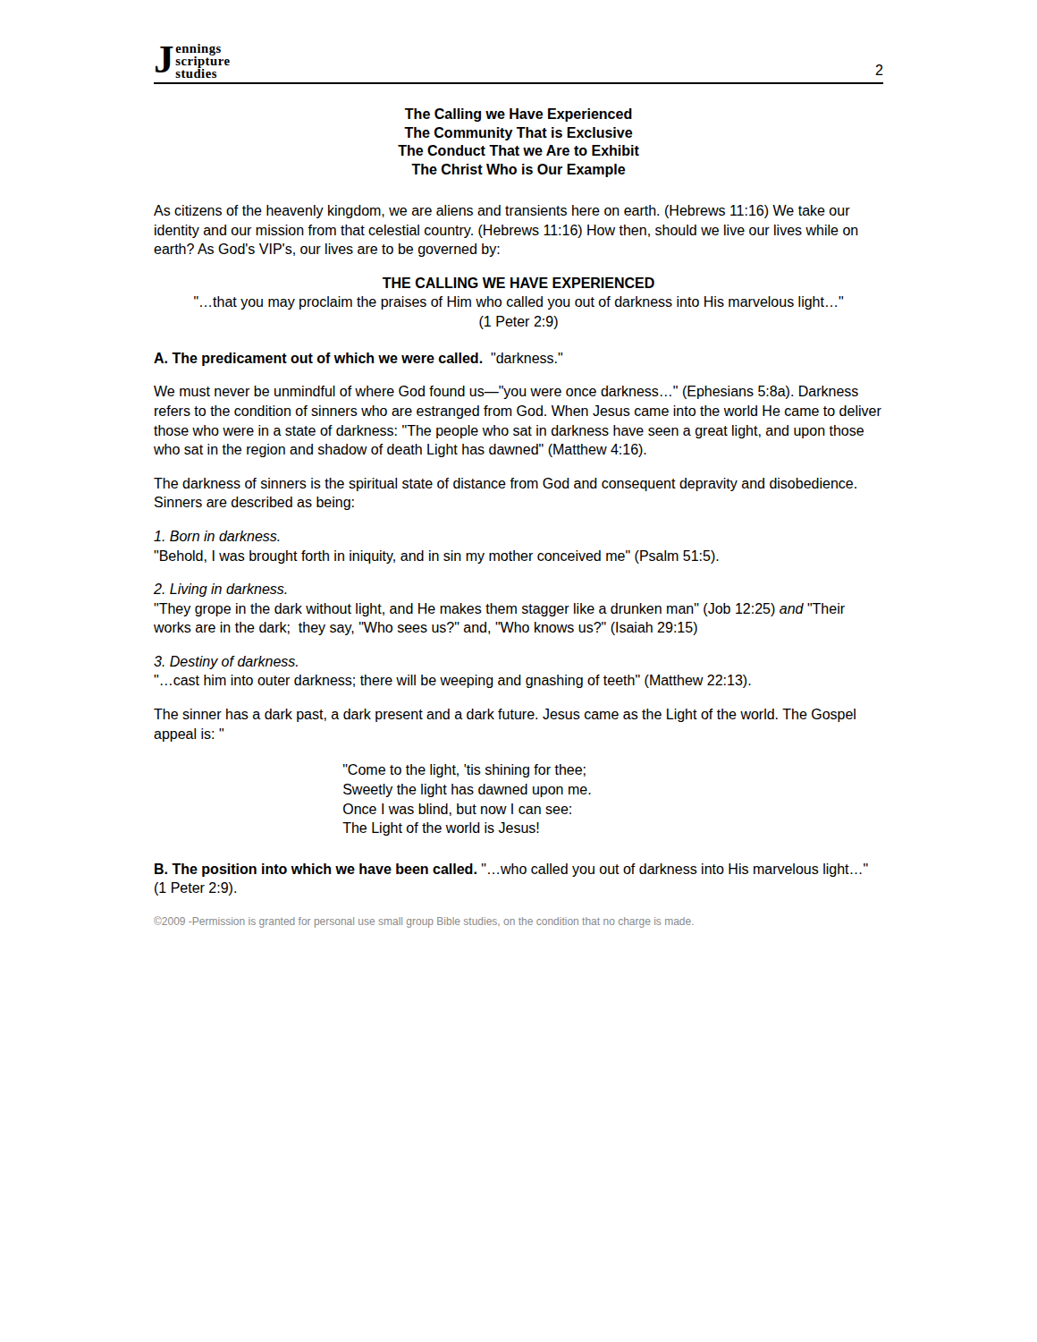Jennings
scripture
studies
2
The Calling we Have Experienced
The Community That is Exclusive
The Conduct That we Are to Exhibit
The Christ Who is Our Example
As citizens of the heavenly kingdom, we are aliens and transients here on earth. (Hebrews 11:16) We take our identity and our mission from that celestial country. (Hebrews 11:16) How then, should we live our lives while on earth? As God's VIP's, our lives are to be governed by:
THE CALLING WE HAVE EXPERIENCED
"…that you may proclaim the praises of Him who called you out of darkness into His marvelous light…"
(1 Peter 2:9)
A. The predicament out of which we were called. "darkness."
We must never be unmindful of where God found us—"you were once darkness…" (Ephesians 5:8a). Darkness refers to the condition of sinners who are estranged from God. When Jesus came into the world He came to deliver those who were in a state of darkness: "The people who sat in darkness have seen a great light, and upon those who sat in the region and shadow of death Light has dawned" (Matthew 4:16).
The darkness of sinners is the spiritual state of distance from God and consequent depravity and disobedience. Sinners are described as being:
1. Born in darkness.
"Behold, I was brought forth in iniquity, and in sin my mother conceived me" (Psalm 51:5).
2. Living in darkness.
"They grope in the dark without light, and He makes them stagger like a drunken man" (Job 12:25) and "Their works are in the dark; they say, "Who sees us?" and, "Who knows us?" (Isaiah 29:15)
3. Destiny of darkness.
"…cast him into outer darkness; there will be weeping and gnashing of teeth" (Matthew 22:13).
The sinner has a dark past, a dark present and a dark future. Jesus came as the Light of the world. The Gospel appeal is: "
"Come to the light, 'tis shining for thee;
Sweetly the light has dawned upon me.
Once I was blind, but now I can see:
The Light of the world is Jesus!
B. The position into which we have been called. "…who called you out of darkness into His marvelous light…" (1 Peter 2:9).
©2009 -Permission is granted for personal use small group Bible studies, on the condition that no charge is made.